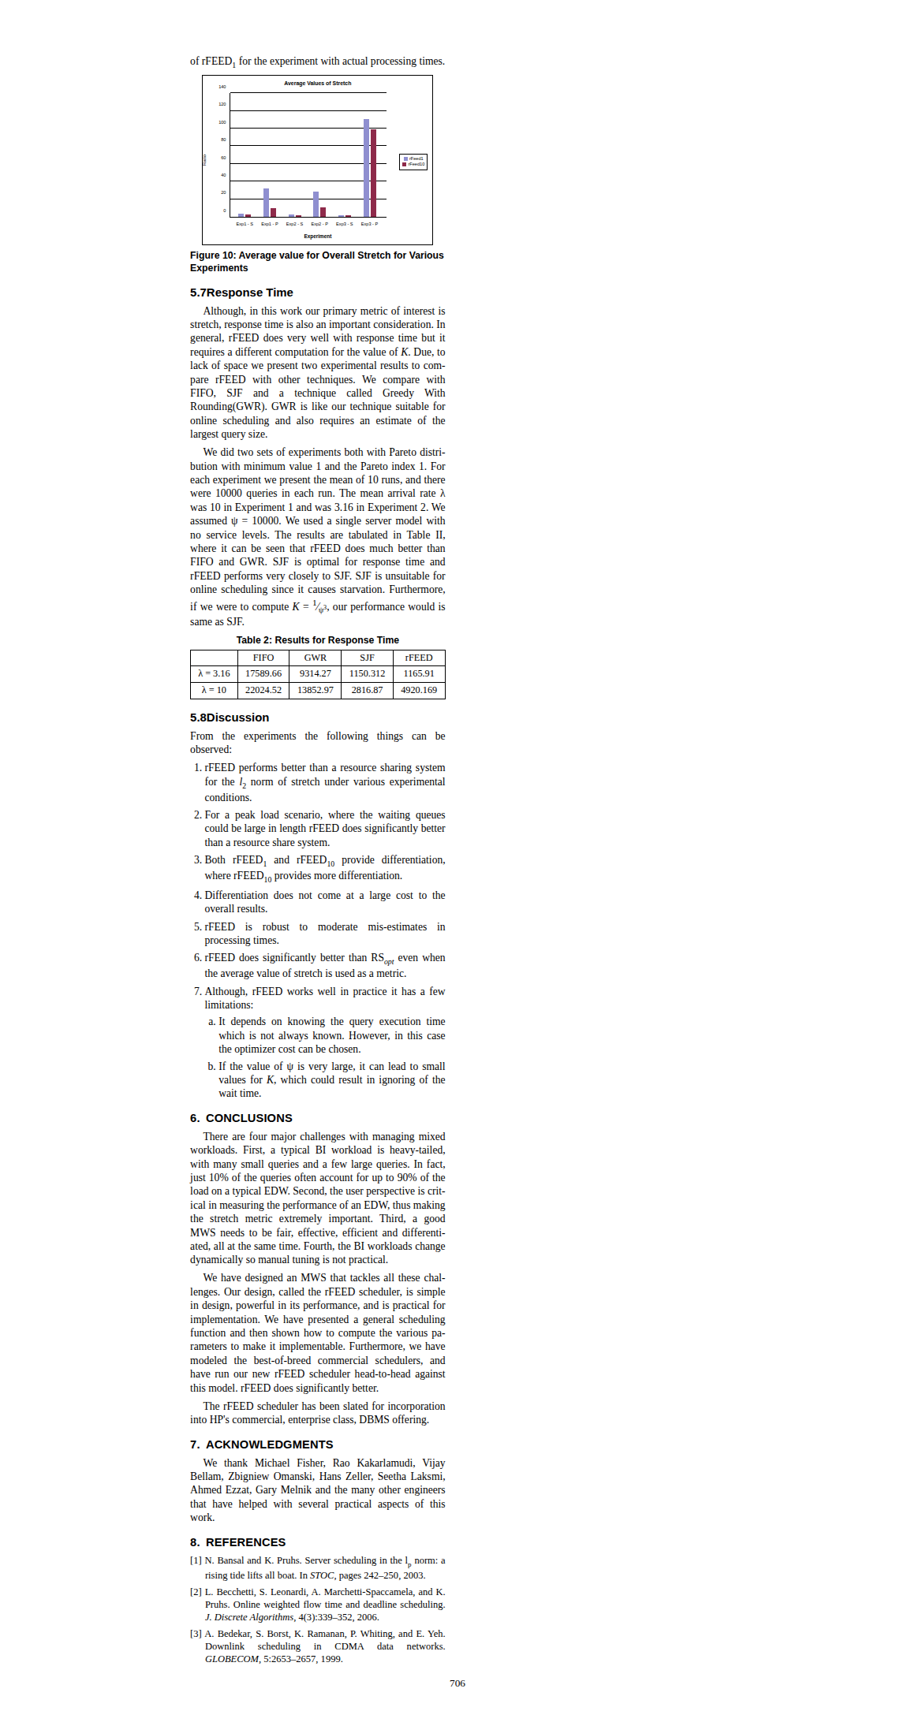of rFEED1 for the experiment with actual processing times.
Average Values of Stretch
Ratio
140
120
100
80
60
40
20
0
Exp1 - S
Exp1 - P
Exp2 - S
Exp2 - P
Exp3 - S
Exp3 - P
rFeed1
rFeed10
Experiment
Figure 10: Average value for Overall Stretch for Various Experiments
5.7 Response Time
Although, in this work our primary metric of interest is stretch, response time is also an important consideration. In general, rFEED does very well with response time but it requires a different computation for the value of K. Due, to lack of space we present two experimental results to compare rFEED with other techniques. We compare with FIFO, SJF and a technique called Greedy With Rounding(GWR). GWR is like our technique suitable for online scheduling and also requires an estimate of the largest query size.
We did two sets of experiments both with Pareto distribution with minimum value 1 and the Pareto index 1. For each experiment we present the mean of 10 runs, and there were 10000 queries in each run. The mean arrival rate λ was 10 in Experiment 1 and was 3.16 in Experiment 2. We assumed ψ = 10000. We used a single server model with no service levels. The results are tabulated in Table II, where it can be seen that rFEED does much better than FIFO and GWR. SJF is optimal for response time and rFEED performs very closely to SJF. SJF is unsuitable for online scheduling since it causes starvation. Furthermore, if we were to compute K = 1⁄ψ3, our performance would is same as SJF.
Table 2: Results for Response Time
| | FIFO | GWR | SJF | rFEED |
| --- | --- | --- | --- | --- |
| λ = 3.16 | 17589.66 | 9314.27 | 1150.312 | 1165.91 |
| λ = 10 | 22024.52 | 13852.97 | 2816.87 | 4920.169 |
5.8 Discussion
From the experiments the following things can be observed:
rFEED performs better than a resource sharing system for the l2 norm of stretch under various experimental conditions.
For a peak load scenario, where the waiting queues could be large in length rFEED does significantly better than a resource share system.
Both rFEED1 and rFEED10 provide differentiation, where rFEED10 provides more differentiation.
Differentiation does not come at a large cost to the overall results.
rFEED is robust to moderate mis-estimates in processing times.
rFEED does significantly better than RSopt even when the average value of stretch is used as a metric.
Although, rFEED works well in practice it has a few limitations:
It depends on knowing the query execution time which is not always known. However, in this case the optimizer cost can be chosen.
If the value of ψ is very large, it can lead to small values for K, which could result in ignoring of the wait time.
6. CONCLUSIONS
There are four major challenges with managing mixed workloads. First, a typical BI workload is heavy-tailed, with many small queries and a few large queries. In fact, just 10% of the queries often account for up to 90% of the load on a typical EDW. Second, the user perspective is critical in measuring the performance of an EDW, thus making the stretch metric extremely important. Third, a good MWS needs to be fair, effective, efficient and differentiated, all at the same time. Fourth, the BI workloads change dynamically so manual tuning is not practical.
We have designed an MWS that tackles all these challenges. Our design, called the rFEED scheduler, is simple in design, powerful in its performance, and is practical for implementation. We have presented a general scheduling function and then shown how to compute the various parameters to make it implementable. Furthermore, we have modeled the best-of-breed commercial schedulers, and have run our new rFEED scheduler head-to-head against this model. rFEED does significantly better.
The rFEED scheduler has been slated for incorporation into HP's commercial, enterprise class, DBMS offering.
7. ACKNOWLEDGMENTS
We thank Michael Fisher, Rao Kakarlamudi, Vijay Bellam, Zbigniew Omanski, Hans Zeller, Seetha Laksmi, Ahmed Ezzat, Gary Melnik and the many other engineers that have helped with several practical aspects of this work.
8. REFERENCES
[1] N. Bansal and K. Pruhs. Server scheduling in the lp norm: a rising tide lifts all boat. In STOC, pages 242–250, 2003.
[2] L. Becchetti, S. Leonardi, A. Marchetti-Spaccamela, and K. Pruhs. Online weighted flow time and deadline scheduling. J. Discrete Algorithms, 4(3):339–352, 2006.
[3] A. Bedekar, S. Borst, K. Ramanan, P. Whiting, and E. Yeh. Downlink scheduling in CDMA data networks. GLOBECOM, 5:2653–2657, 1999.
706